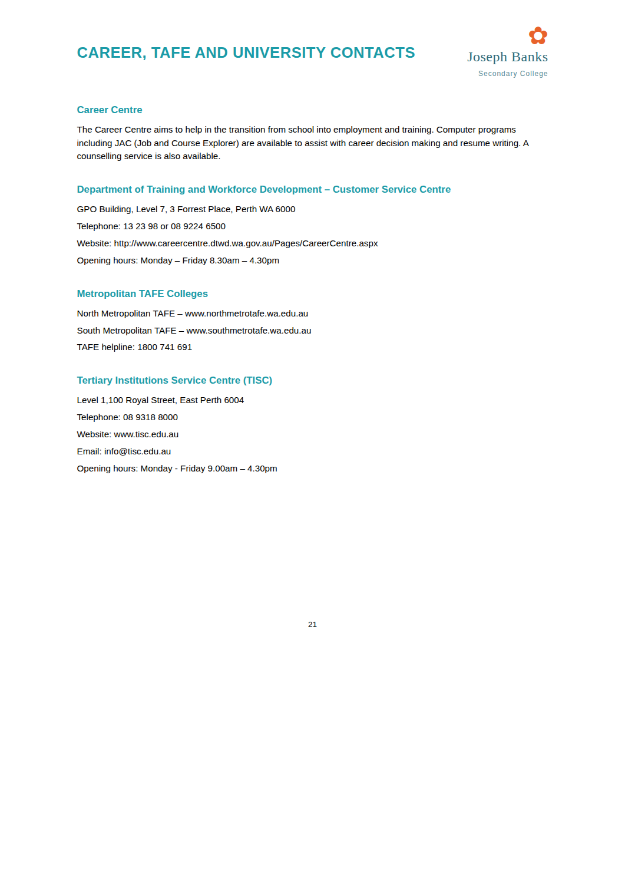CAREER, TAFE AND UNIVERSITY CONTACTS
✿
Joseph Banks
Secondary College
Career Centre
The Career Centre aims to help in the transition from school into employment and training. Computer programs including JAC (Job and Course Explorer) are available to assist with career decision making and resume writing. A counselling service is also available.
Department of Training and Workforce Development – Customer Service Centre
GPO Building, Level 7, 3 Forrest Place, Perth WA 6000
Telephone: 13 23 98 or 08 9224 6500
Website: http://www.careercentre.dtwd.wa.gov.au/Pages/CareerCentre.aspx
Opening hours: Monday – Friday 8.30am – 4.30pm
Metropolitan TAFE Colleges
North Metropolitan TAFE – www.northmetrotafe.wa.edu.au
South Metropolitan TAFE – www.southmetrotafe.wa.edu.au
TAFE helpline: 1800 741 691
Tertiary Institutions Service Centre (TISC)
Level 1,100 Royal Street, East Perth 6004
Telephone: 08 9318 8000
Website: www.tisc.edu.au
Email: info@tisc.edu.au
Opening hours: Monday - Friday 9.00am – 4.30pm
21